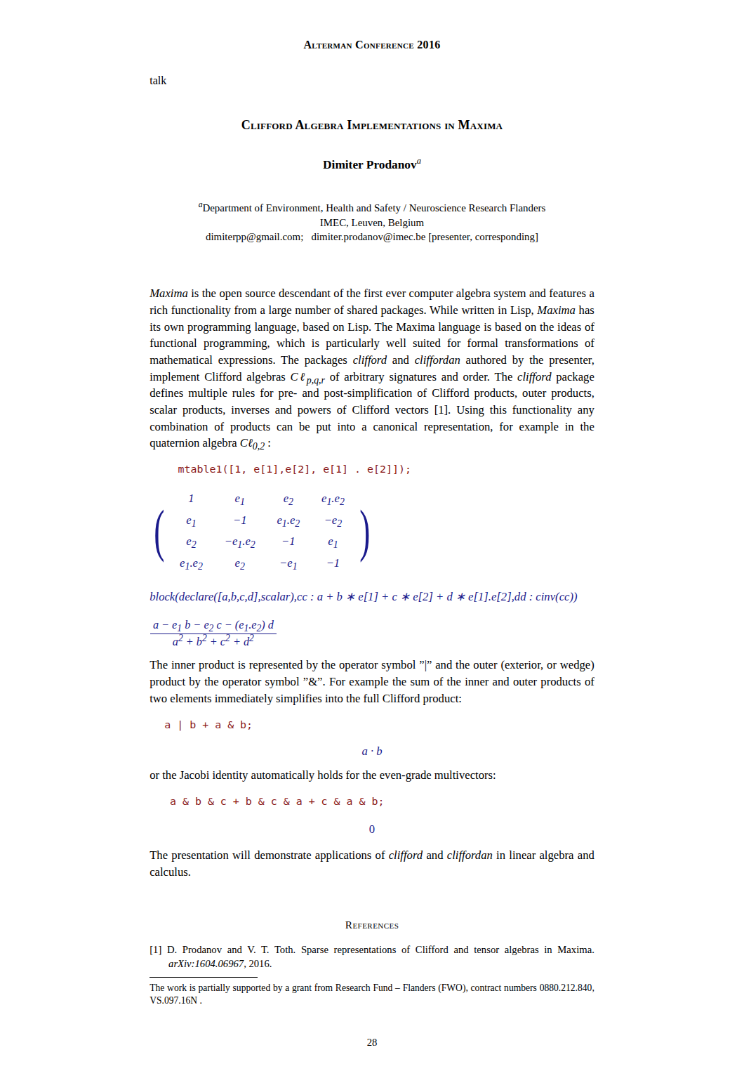Alterman Conference 2016
talk
Clifford Algebra Implementations in Maxima
Dimiter Prodanova
aDepartment of Environment, Health and Safety / Neuroscience Research Flanders
IMEC, Leuven, Belgium
dimiterpp@gmail.com; dimiter.prodanov@imec.be [presenter, corresponding]
Maxima is the open source descendant of the first ever computer algebra system and features a rich functionality from a large number of shared packages. While written in Lisp, Maxima has its own programming language, based on Lisp. The Maxima language is based on the ideas of functional programming, which is particularly well suited for formal transformations of mathematical expressions. The packages clifford and cliffordan authored by the presenter, implement Clifford algebras Cℓp,q,r of arbitrary signatures and order. The clifford package defines multiple rules for pre- and post-simplification of Clifford products, outer products, scalar products, inverses and powers of Clifford vectors [1]. Using this functionality any combination of products can be put into a canonical representation, for example in the quaternion algebra Cℓ0,2 :
mtable1([1, e[1],e[2], e[1] . e[2]]);
(
| 1 | e 1 | e 2 | e 1 .e 2 |
| e 1 | −1 | e 1 .e 2 | −e 2 |
| e 2 | −e 1 .e 2 | −1 | e 1 |
| e 1 .e 2 | e 2 | −e 1 | −1 |
)
block(declare([a,b,c,d],scalar),cc : a + b ∗ e[1] + c ∗ e[2] + d ∗ e[1].e[2],dd : cinv(cc))
a − e1 b − e2 c − (e1.e2) d a2 + b2 + c2 + d2
The inner product is represented by the operator symbol ”|” and the outer (exterior, or wedge) product by the operator symbol ”&”. For example the sum of the inner and outer products of two elements immediately simplifies into the full Clifford product:
a | b + a & b;
a · b
or the Jacobi identity automatically holds for the even-grade multivectors:
a & b & c + b & c & a + c & a & b;
0
The presentation will demonstrate applications of clifford and cliffordan in linear algebra and calculus.
References
[1] D. Prodanov and V. T. Toth. Sparse representations of Clifford and tensor algebras in Maxima. arXiv:1604.06967, 2016.
The work is partially supported by a grant from Research Fund – Flanders (FWO), contract numbers 0880.212.840, VS.097.16N .
28